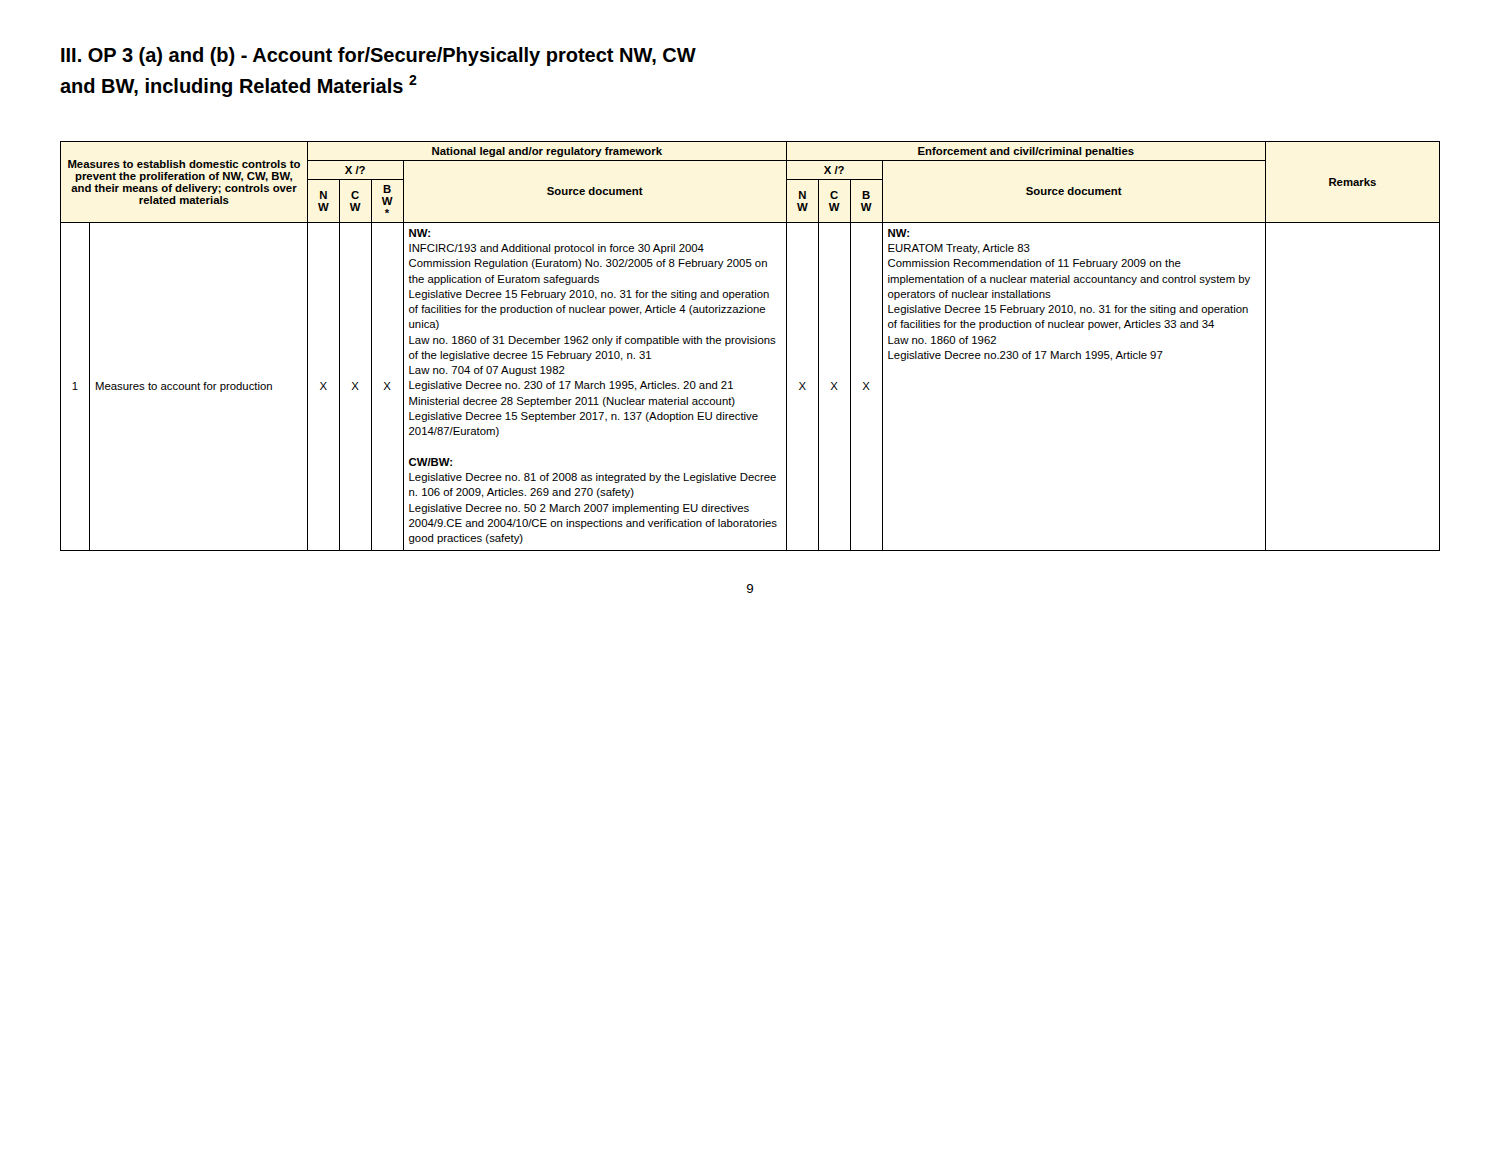III. OP 3 (a) and (b) - Account for/Secure/Physically protect NW, CW
and BW, including Related Materials 2
| Measures to establish domestic controls to prevent the proliferation of NW, CW, BW, and their means of delivery; controls over related materials | National legal and/or regulatory framework | Enforcement and civil/criminal penalties | Remarks |
| --- | --- | --- | --- |
| X /? | Source document | X /? | Source document |
| N W | C W | B W * | N W | C W | B W |
| 1 | Measures to account for production | X | X | X | NW: INFCIRC/193 and Additional protocol in force 30 April 2004 Commission Regulation (Euratom) No. 302/2005 of 8 February 2005 on the application of Euratom safeguards Legislative Decree 15 February 2010, no. 31 for the siting and operation of facilities for the production of nuclear power, Article 4 (autorizzazione unica) Law no. 1860 of 31 December 1962 only if compatible with the provisions of the legislative decree 15 February 2010, n. 31 Law no. 704 of 07 August 1982 Legislative Decree no. 230 of 17 March 1995, Articles. 20 and 21 Ministerial decree 28 September 2011 (Nuclear material account) Legislative Decree 15 September 2017, n. 137 (Adoption EU directive 2014/87/Euratom) CW/BW: Legislative Decree no. 81 of 2008 as integrated by the Legislative Decree n. 106 of 2009, Articles. 269 and 270 (safety) Legislative Decree no. 50 2 March 2007 implementing EU directives 2004/9.CE and 2004/10/CE on inspections and verification of laboratories good practices (safety) | X | X | X | NW: EURATOM Treaty, Article 83 Commission Recommendation of 11 February 2009 on the implementation of a nuclear material accountancy and control system by operators of nuclear installations Legislative Decree 15 February 2010, no. 31 for the siting and operation of facilities for the production of nuclear power, Articles 33 and 34 Law no. 1860 of 1962 Legislative Decree no.230 of 17 March 1995, Article 97 | |
9